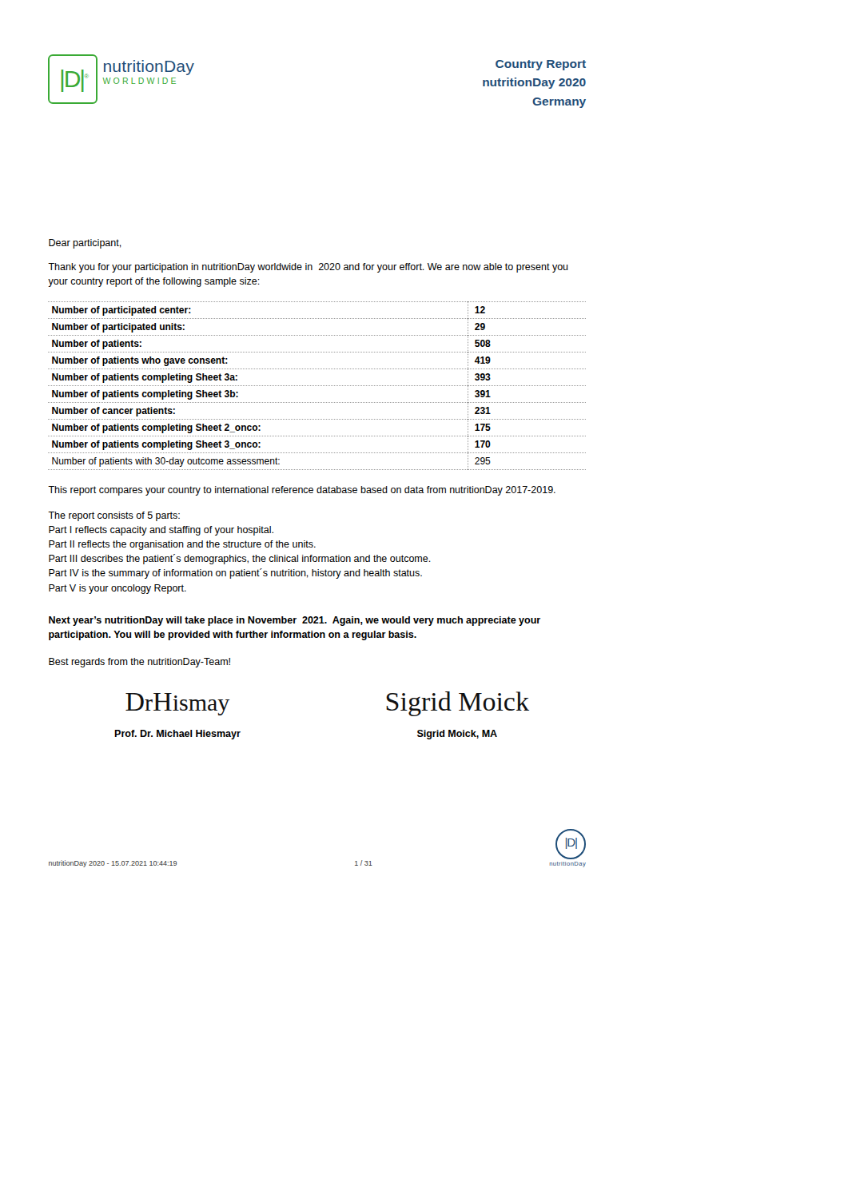|D|®
nutrition Day
WORLDWIDE
Country Report
nutritionDay 2020
Germany
Dear participant,
Thank you for your participation in nutritionDay worldwide in 2020 and for your effort. We are now able to present you your country report of the following sample size:
| Number of participated center: | 12 |
| Number of participated units: | 29 |
| Number of patients: | 508 |
| Number of patients who gave consent: | 419 |
| Number of patients completing Sheet 3a: | 393 |
| Number of patients completing Sheet 3b: | 391 |
| Number of cancer patients: | 231 |
| Number of patients completing Sheet 2_onco: | 175 |
| Number of patients completing Sheet 3_onco: | 170 |
| Number of patients with 30-day outcome assessment: | 295 |
This report compares your country to international reference database based on data from nutritionDay 2017-2019.
The report consists of 5 parts:
Part I reflects capacity and staffing of your hospital.
Part II reflects the organisation and the structure of the units.
Part III describes the patient´s demographics, the clinical information and the outcome.
Part IV is the summary of information on patient´s nutrition, history and health status.
Part V is your oncology Report.
Next year’s nutritionDay will take place in November 2021. Again, we would very much appreciate your participation. You will be provided with further information on a regular basis.
Best regards from the nutritionDay-Team!
Dr Hismay
Prof. Dr. Michael Hiesmayr
Sigrid Moick
Sigrid Moick, MA
nutritionDay 2020 - 15.07.2021 10:44:19
1 / 31
|D|
nutritionDay